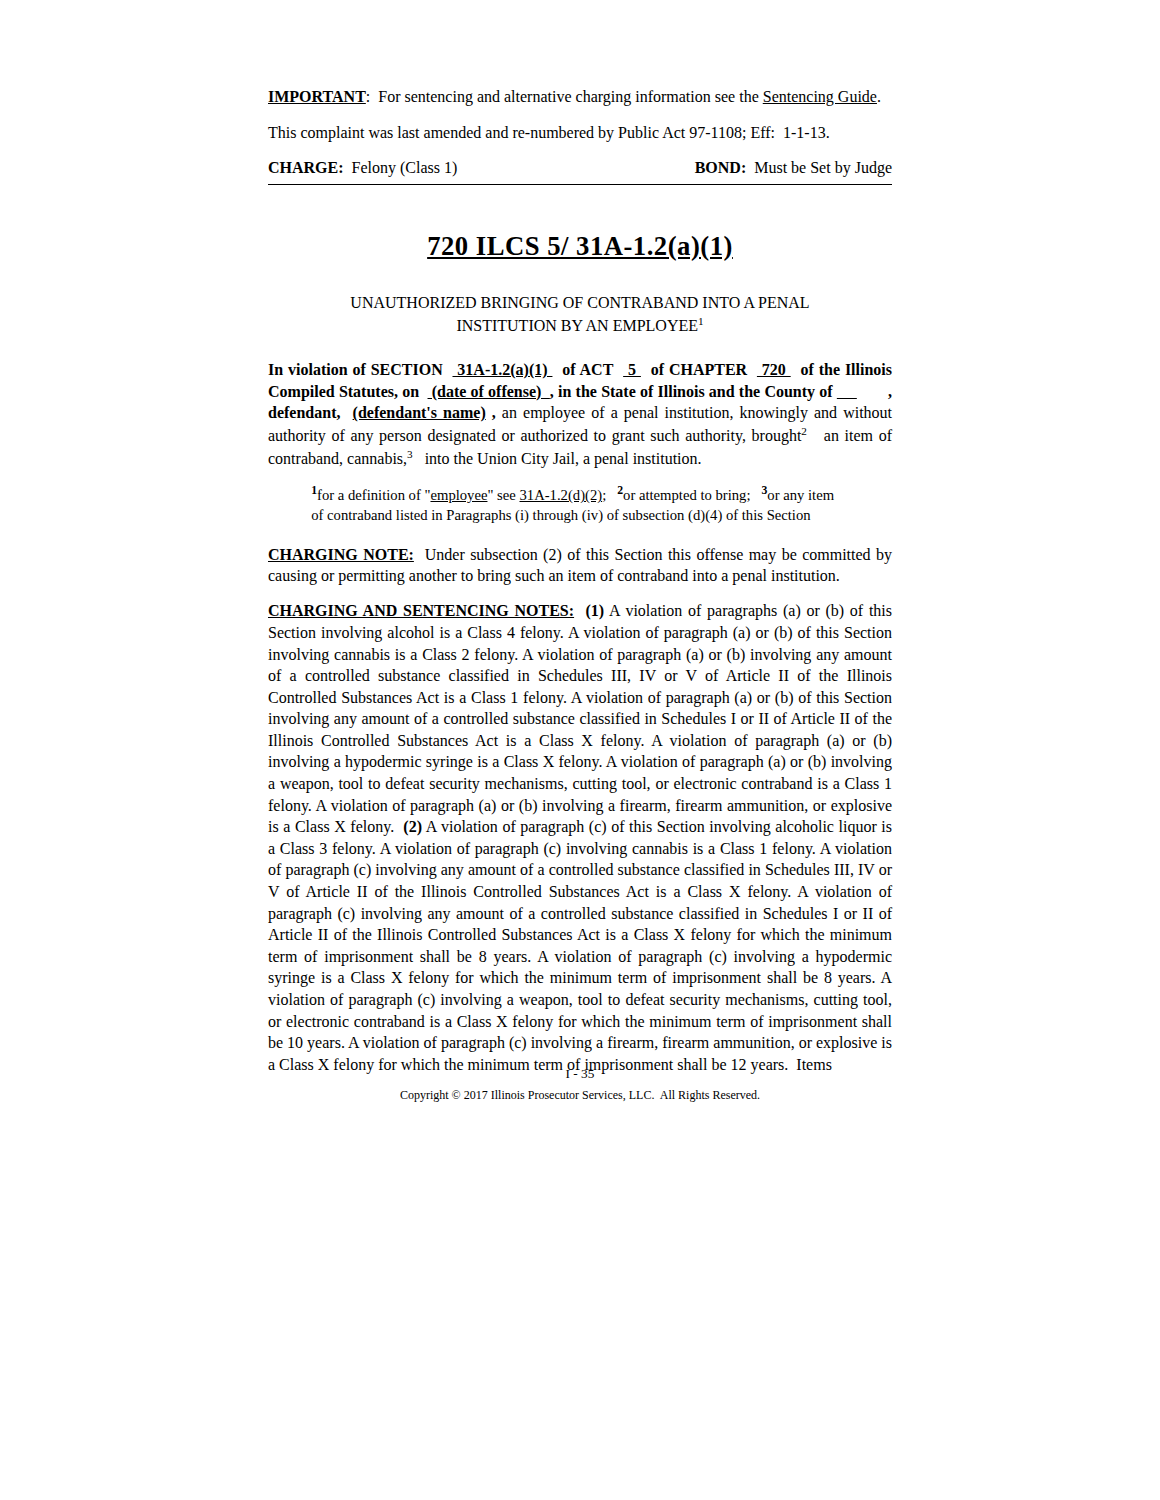IMPORTANT: For sentencing and alternative charging information see the Sentencing Guide.
This complaint was last amended and re-numbered by Public Act 97-1108; Eff: 1-1-13.
CHARGE: Felony (Class 1) BOND: Must be Set by Judge
720 ILCS 5/ 31A-1.2(a)(1)
UNAUTHORIZED BRINGING OF CONTRABAND INTO A PENAL
INSTITUTION BY AN EMPLOYEE1
In violation of SECTION 31A-1.2(a)(1) of ACT 5 of CHAPTER 720 of the Illinois Compiled Statutes, on (date of offense) , in the State of Illinois and the County of , defendant, (defendant's name) , an employee of a penal institution, knowingly and without authority of any person designated or authorized to grant such authority, brought2 an item of contraband, cannabis,3 into the Union City Jail, a penal institution.
1for a definition of "employee" see 31A-1.2(d)(2); 2or attempted to bring; 3or any item
of contraband listed in Paragraphs (i) through (iv) of subsection (d)(4) of this Section
CHARGING NOTE: Under subsection (2) of this Section this offense may be committed by causing or permitting another to bring such an item of contraband into a penal institution.
CHARGING AND SENTENCING NOTES: (1) A violation of paragraphs (a) or (b) of this Section involving alcohol is a Class 4 felony. A violation of paragraph (a) or (b) of this Section involving cannabis is a Class 2 felony. A violation of paragraph (a) or (b) involving any amount of a controlled substance classified in Schedules III, IV or V of Article II of the Illinois Controlled Substances Act is a Class 1 felony. A violation of paragraph (a) or (b) of this Section involving any amount of a controlled substance classified in Schedules I or II of Article II of the Illinois Controlled Substances Act is a Class X felony. A violation of paragraph (a) or (b) involving a hypodermic syringe is a Class X felony. A violation of paragraph (a) or (b) involving a weapon, tool to defeat security mechanisms, cutting tool, or electronic contraband is a Class 1 felony. A violation of paragraph (a) or (b) involving a firearm, firearm ammunition, or explosive is a Class X felony. (2) A violation of paragraph (c) of this Section involving alcoholic liquor is a Class 3 felony. A violation of paragraph (c) involving cannabis is a Class 1 felony. A violation of paragraph (c) involving any amount of a controlled substance classified in Schedules III, IV or V of Article II of the Illinois Controlled Substances Act is a Class X felony. A violation of paragraph (c) involving any amount of a controlled substance classified in Schedules I or II of Article II of the Illinois Controlled Substances Act is a Class X felony for which the minimum term of imprisonment shall be 8 years. A violation of paragraph (c) involving a hypodermic syringe is a Class X felony for which the minimum term of imprisonment shall be 8 years. A violation of paragraph (c) involving a weapon, tool to defeat security mechanisms, cutting tool, or electronic contraband is a Class X felony for which the minimum term of imprisonment shall be 10 years. A violation of paragraph (c) involving a firearm, firearm ammunition, or explosive is a Class X felony for which the minimum term of imprisonment shall be 12 years. Items
I - 35
Copyright © 2017 Illinois Prosecutor Services, LLC. All Rights Reserved.